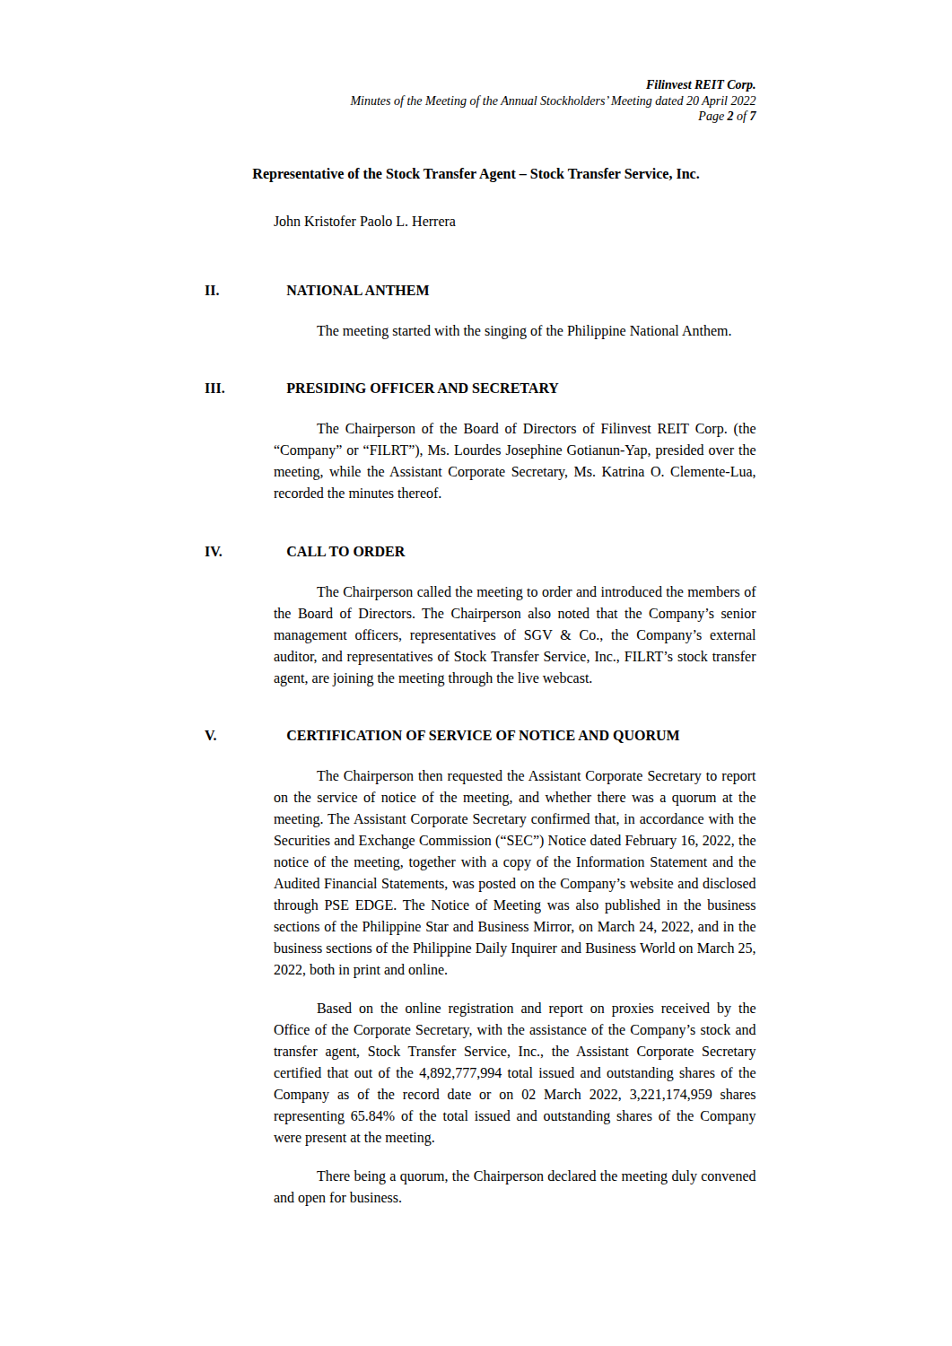Filinvest REIT Corp.
Minutes of the Meeting of the Annual Stockholders’ Meeting dated 20 April 2022
Page 2 of 7
Representative of the Stock Transfer Agent – Stock Transfer Service, Inc.
John Kristofer Paolo L. Herrera
II. NATIONAL ANTHEM
The meeting started with the singing of the Philippine National Anthem.
III. PRESIDING OFFICER AND SECRETARY
The Chairperson of the Board of Directors of Filinvest REIT Corp. (the “Company” or “FILRT”), Ms. Lourdes Josephine Gotianun-Yap, presided over the meeting, while the Assistant Corporate Secretary, Ms. Katrina O. Clemente-Lua, recorded the minutes thereof.
IV. CALL TO ORDER
The Chairperson called the meeting to order and introduced the members of the Board of Directors. The Chairperson also noted that the Company’s senior management officers, representatives of SGV & Co., the Company’s external auditor, and representatives of Stock Transfer Service, Inc., FILRT’s stock transfer agent, are joining the meeting through the live webcast.
V. CERTIFICATION OF SERVICE OF NOTICE AND QUORUM
The Chairperson then requested the Assistant Corporate Secretary to report on the service of notice of the meeting, and whether there was a quorum at the meeting. The Assistant Corporate Secretary confirmed that, in accordance with the Securities and Exchange Commission (“SEC”) Notice dated February 16, 2022, the notice of the meeting, together with a copy of the Information Statement and the Audited Financial Statements, was posted on the Company’s website and disclosed through PSE EDGE. The Notice of Meeting was also published in the business sections of the Philippine Star and Business Mirror, on March 24, 2022, and in the business sections of the Philippine Daily Inquirer and Business World on March 25, 2022, both in print and online.
Based on the online registration and report on proxies received by the Office of the Corporate Secretary, with the assistance of the Company’s stock and transfer agent, Stock Transfer Service, Inc., the Assistant Corporate Secretary certified that out of the 4,892,777,994 total issued and outstanding shares of the Company as of the record date or on 02 March 2022, 3,221,174,959 shares representing 65.84% of the total issued and outstanding shares of the Company were present at the meeting.
There being a quorum, the Chairperson declared the meeting duly convened and open for business.